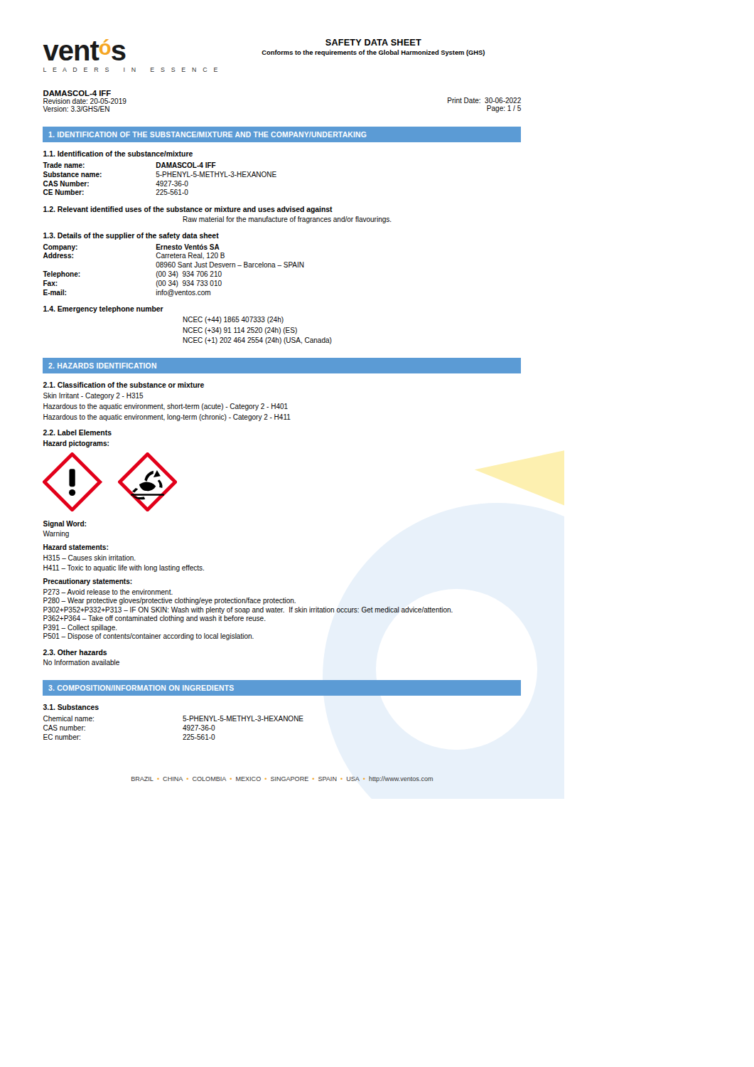ventós
L E A D E R S I N E S S E N C E
SAFETY DATA SHEET
Conforms to the requirements of the Global Harmonized System (GHS)
DAMASCOL-4 IFF
Revision date: 20-05-2019
Version: 3.3/GHS/EN
Print Date: 30-06-2022
Page: 1 / 5
1. IDENTIFICATION OF THE SUBSTANCE/MIXTURE AND THE COMPANY/UNDERTAKING
1.1. Identification of the substance/mixture
| Trade name: | DAMASCOL-4 IFF |
| Substance name: | 5-PHENYL-5-METHYL-3-HEXANONE |
| CAS Number: | 4927-36-0 |
| CE Number: | 225-561-0 |
1.2. Relevant identified uses of the substance or mixture and uses advised against
Raw material for the manufacture of fragrances and/or flavourings.
1.3. Details of the supplier of the safety data sheet
| Company: | Ernesto Ventós SA |
| Address: | Carretera Real, 120 B |
| | 08960 Sant Just Desvern – Barcelona – SPAIN |
| Telephone: | (00 34) 934 706 210 |
| Fax: | (00 34) 934 733 010 |
| E-mail: | info@ventos.com |
1.4. Emergency telephone number
NCEC (+44) 1865 407333 (24h)
NCEC (+34) 91 114 2520 (24h) (ES)
NCEC (+1) 202 464 2554 (24h) (USA, Canada)
2. HAZARDS IDENTIFICATION
2.1. Classification of the substance or mixture
Skin Irritant - Category 2 - H315
Hazardous to the aquatic environment, short-term (acute) - Category 2 - H401
Hazardous to the aquatic environment, long-term (chronic) - Category 2 - H411
2.2. Label Elements
Hazard pictograms:
Signal Word:
Warning
Hazard statements:
H315 – Causes skin irritation.
H411 – Toxic to aquatic life with long lasting effects.
Precautionary statements:
P273 – Avoid release to the environment.
P280 – Wear protective gloves/protective clothing/eye protection/face protection.
P302+P352+P332+P313 – IF ON SKIN: Wash with plenty of soap and water. If skin irritation occurs: Get medical advice/attention.
P362+P364 – Take off contaminated clothing and wash it before reuse.
P391 – Collect spillage.
P501 – Dispose of contents/container according to local legislation.
2.3. Other hazards
No Information available
3. COMPOSITION/INFORMATION ON INGREDIENTS
3.1. Substances
| Chemical name: | 5-PHENYL-5-METHYL-3-HEXANONE |
| CAS number: | 4927-36-0 |
| EC number: | 225-561-0 |
BRAZIL • CHINA • COLOMBIA • MEXICO • SINGAPORE • SPAIN • USA • http://www.ventos.com